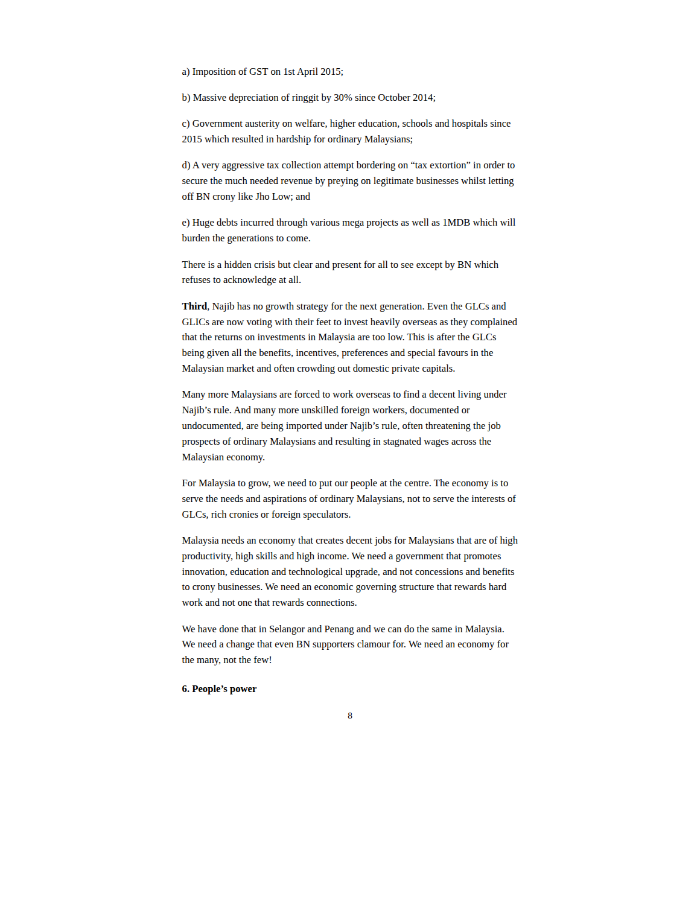a) Imposition of GST on 1st April 2015;
b) Massive depreciation of ringgit by 30% since October 2014;
c) Government austerity on welfare, higher education, schools and hospitals since 2015 which resulted in hardship for ordinary Malaysians;
d) A very aggressive tax collection attempt bordering on “tax extortion” in order to secure the much needed revenue by preying on legitimate businesses whilst letting off BN crony like Jho Low; and
e) Huge debts incurred through various mega projects as well as 1MDB which will burden the generations to come.
There is a hidden crisis but clear and present for all to see except by BN which refuses to acknowledge at all.
Third, Najib has no growth strategy for the next generation. Even the GLCs and GLICs are now voting with their feet to invest heavily overseas as they complained that the returns on investments in Malaysia are too low. This is after the GLCs being given all the benefits, incentives, preferences and special favours in the Malaysian market and often crowding out domestic private capitals.
Many more Malaysians are forced to work overseas to find a decent living under Najib’s rule. And many more unskilled foreign workers, documented or undocumented, are being imported under Najib’s rule, often threatening the job prospects of ordinary Malaysians and resulting in stagnated wages across the Malaysian economy.
For Malaysia to grow, we need to put our people at the centre. The economy is to serve the needs and aspirations of ordinary Malaysians, not to serve the interests of GLCs, rich cronies or foreign speculators.
Malaysia needs an economy that creates decent jobs for Malaysians that are of high productivity, high skills and high income. We need a government that promotes innovation, education and technological upgrade, and not concessions and benefits to crony businesses. We need an economic governing structure that rewards hard work and not one that rewards connections.
We have done that in Selangor and Penang and we can do the same in Malaysia. We need a change that even BN supporters clamour for. We need an economy for the many, not the few!
6. People’s power
8